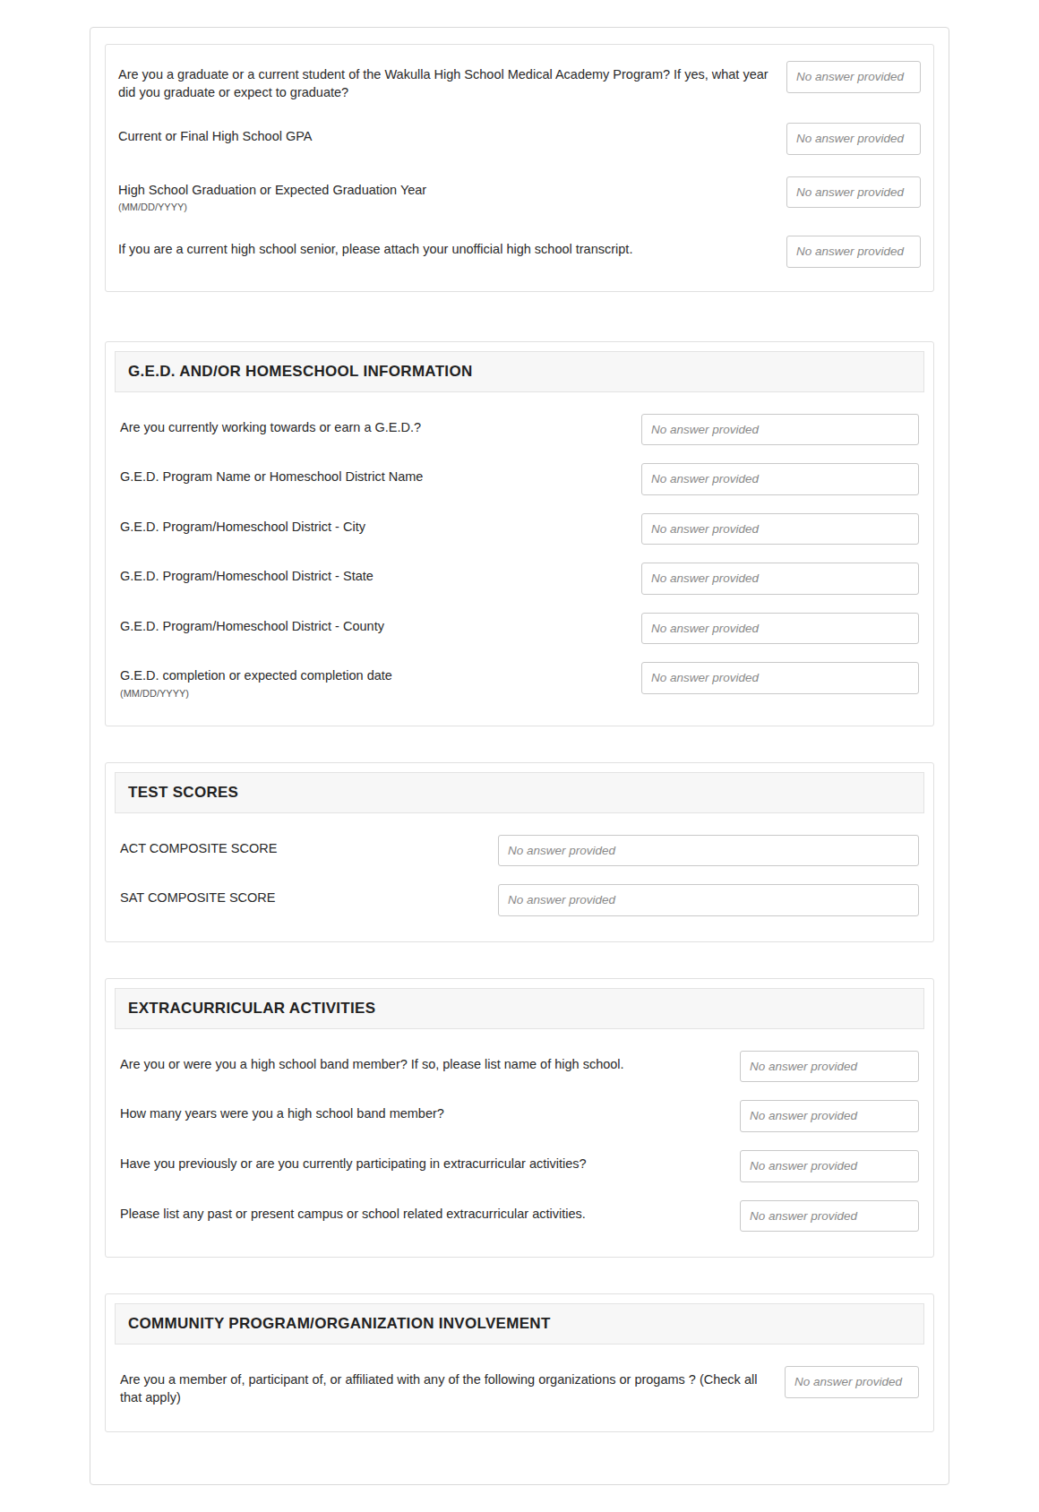Are you a graduate or a current student of the Wakulla High School Medical Academy Program? If yes, what year did you graduate or expect to graduate?
No answer provided
Current or Final High School GPA
No answer provided
High School Graduation or Expected Graduation Year(MM/DD/YYYY)
No answer provided
If you are a current high school senior, please attach your unofficial high school transcript.
No answer provided
G.E.D. AND/OR HOMESCHOOL INFORMATION
Are you currently working towards or earn a G.E.D.?
No answer provided
G.E.D. Program Name or Homeschool District Name
No answer provided
G.E.D. Program/Homeschool District - City
No answer provided
G.E.D. Program/Homeschool District - State
No answer provided
G.E.D. Program/Homeschool District - County
No answer provided
G.E.D. completion or expected completion date(MM/DD/YYYY)
No answer provided
TEST SCORES
ACT COMPOSITE SCORE
No answer provided
SAT COMPOSITE SCORE
No answer provided
EXTRACURRICULAR ACTIVITIES
Are you or were you a high school band member? If so, please list name of high school.
No answer provided
How many years were you a high school band member?
No answer provided
Have you previously or are you currently participating in extracurricular activities?
No answer provided
Please list any past or present campus or school related extracurricular activities.
No answer provided
COMMUNITY PROGRAM/ORGANIZATION INVOLVEMENT
Are you a member of, participant of, or affiliated with any of the following organizations or progams ? (Check all that apply)
No answer provided